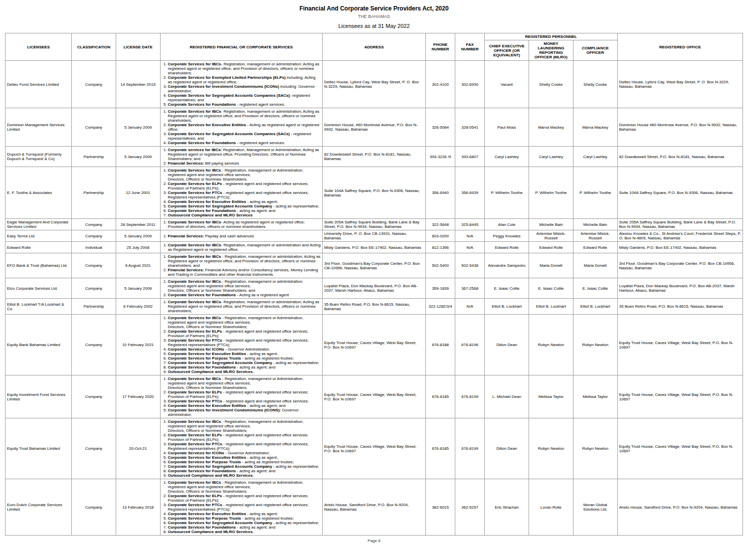Financial And Corporate Service Providers Act, 2020
THE BAHAMAS
Licensees as at 31 May 2022
| LICENSEES | CLASSIFICATION | LICENSE DATE | REGISTERED FINANCIAL OR CORPORATE SERVICES | ADDRESS | PHONE NUMBER | FAX NUMBER | REGISTERED PERSONNEL | REGISTERED OFFICE |
| --- | --- | --- | --- | --- | --- | --- | --- | --- |
| CHIEF EXECUTIVE OFFICER (OR EQUIVALENT) | MONEY LAUNDERING REPORTING OFFICER (MLRO) | COMPLIANCE OFFICER |
| Deltec Fund Services Limited | Company | 14 September 2015 | Corporate Services for IBCs - Registration, management or administration; Acting as registered agent or registered office; and Provision of directors, officers or nominee shareholders; Corporate Services for Exempted Limited Partnerships (ELPs) including: Acting as registered agent or registered office; Corporate Services for Investment Condominiums (ICONs) including: Governor administrator; Corporate Services for Segregated Accounts Companies (SACs) - registered representatives; and Corporate Services for Foundations - registered agent services. | Deltec House, Lyford Cay, West Bay Street, P. O. Box N-3229, Nassau, Bahamas | 302-4100 | 302-6930 | Vacant | Shelly Cooke | Shelly Cooke | Deltec House, Lyford Cay, West Bay Street, P. O. Box N-3229, Nassau, Bahamas |
| Dominion Management Services Limited | Company | 5 January 2009 | Corporate Services for IBCs - Registration, management or administration; Acting as Registered agent or registered office; and Provision of directors, officers or nominee shareholders; Corporate Services for Executive Entities - Acting as registered agent or registered office; Corporate Services for Segregated Accounts Companies (SACs) - registered representatives; and Corporate Services for Foundations - registered agent services. | Dominion House, #60 Montrose Avenue, P.O. Box N-9932, Nassau, Bahamas | 326-5084 | 328-0541 | Paul Moss | Marva Mackey | Marva Mackey | Dominion House #60 Montrose Avenue, P.O. Box N-9932, Nassau, Bahamas |
| Dupuch & Turnquest (Formerly Dupuch & Turnquest & Co) | Partnership | 5 January 2009 | Corporate services for IBCs: Registration, Management or Administration; Acting as Registered agent or registered office; Providing Directors, Officers or Nominee Shareholders; and Financial Services: Bill paying services | 82 Dowdeswell Street, P.O. Box N-8181, Nassau, Bahamas | 393-3226 /9 | 393-6807 | Caryl Lashley | Caryl Lashley | Caryl Lashley | 82 Dowdeswell Street, P.O. Box N-8181, Nassau, Bahamas |
| E. F. Toothe & Associates | Partnership | 12 June 2001 | Corporate Services for IBCs - Registration, management or Administration; registered agent and registered office services; Directors, Officers or Nominee Shareholders; Corporate Services for ELPs - registered agent and registered office services; Provision of Partners (ELPs); Corporate Services for PTCs - registered agent and registered office services; Registered representatives (PTCs); Corporate Services for Executive Entities - acting as agent; Corporate Services for Segregated Accounts Company - acting as representative; Corporate Services for Foundations - acting as agent; and Outsourced Compliance and MLRO Services | Suite 104A Saffrey Square, P.O. Box N-9306, Nassau, Bahamas | 356-6940 | 356-6939 | P. Wilhelm Toothe | P. Wilhelm Toothe | P. Wilhelm Toothe | Suite 104A Saffrey Square, P.O. Box N-9306, Nassau, Bahamas |
| Eagle Management And Corporate Services Limited | Company | 28 September 2011 | Corporate Services for IBCs - Acting as registered agent or registered office; Provision of directors, officers or nominee shareholders. | Suite 205A Saffrey Square Building, Bank Lane & Bay Street, P.O. Box N-9934, Nassau, Bahamas | 322-5648 | 325-8445 | Alan Cole | Michelle Bain | Michelle Bain | Suite 205A Saffrey Square Building, Bank Lane & Bay Street, P.O. Box N-9934, Nassau, Bahamas |
| Easy Terms Ltd. | Company | 5 January 2009 | Financial Services: Payday and cash advances | University Drive, P. O. Box CB-13931, Nassau, Bahamas | 603-0200 | N/A | Peggy Knowles | Artemise Misick-Russell | Artemise Misick-Russell | Alexiou Knowles & Co., St Andrew's Court, Frederick Street Steps, P. O. Box N-4805, Nassau, Bahamas |
| Edward Rolle | Individual | 25 July 2008 | Corporate Services for IBCs - Registration, management or administration and Acting as Registered agent or registered office. | Misty Gardens, P.O. Box EE-17402, Nassau, Bahamas | 812-1396 | N/A | Edward Rolle | Edward Rolle | Edward Rolle | Misty Gardens, P.O. Box EE-17402, Nassau, Bahamas |
| EFG Bank & Trust (Bahamas) Ltd. | Company | 6 August 2021 | Corporate Services for IBCs - Registration, management or administration; Acting as Registered agent or registered office; and Provision of directors, officers or nominee shareholders; and Financial Services: Financial Advisory and/or Consultancy services, Money Lending and Trading in Commodities and other financial instruments | 3rd Floor, Goodman's Bay Corporate Center, P.O. Box CB-10956, Nassau, Bahamas | 502-5400 | 502-5438 | Alexandre Sampedro | Maria Donett | Maria Donett | 3rd Floor, Goodman's Bay Corporate Center, P.O. Box CB-10956, Nassau, Bahamas |
| Elco Corporate Services Ltd. | Company | 5 January 2009 | Corporate Services for IBCs - Registration, management or administration; registered agent and registered office services; Directors, Officers or Nominee Shareholders; and Corporate Services for Foundations - Acting as a registered agent | Loyalist Plaza, Don Mackay Boulevard, P.O. Box AB-2037, Marsh Harbour, Abaco, Bahamas | 359-1839 | 367-2568 | E. Isaac Collie | E. Isaac Collie | E. Isaac Collie | Loyalist Plaza, Don Mackay Boulevard, P.O. Box AB-2037, Marsh Harbour, Abaco, Bahamas |
| Elliot B. Lockhart T/A Lockhart & Co. | Partnership | 6 February 2002 | Corporate Services for IBCs - Registration, management or administration; Acting as Registered agent or registered office; and Provision of directors, officers or nominee shareholders; | 35 Buen Retiro Road, P.O. Box N-8615, Nassau, Bahamas | 322-1282/3/4 | N/A | Elliot B. Lockhart | Elliot B. Lockhart | Elliot B. Lockhart | 35 Buen Retiro Road, P.O. Box N-8615, Nassau, Bahamas |
| Equity Bank Bahamas Limited | Company | 10 February 2021 | Corporate Services for IBCs - Registration, management or Administration; registered agent and registered office services; Directors, Officers or Nominee Shareholders; Corporate Services for ELPs - registered agent and registered office services; Provision of Partners (ELPs); Corporate Services for PTCs - registered agent and registered office services; Registered representatives (PTCs); Corporate Services for ICONs - Governor Administrator; Corporate Services for Executive Entities - acting as agent; Corporate Services for Purpose Trusts - acting as registered trustee; Corporate Services for Segregated Accounts Company - acting as representative; Corporate Services for Foundations - acting as agent; and Outsourced Compliance and MLRO Services. | Equity Trust House, Caves Village, West Bay Street, P.O. Box N-10697 | 676-8188 | 676-8196 | Dillon Dean | Robyn Newton | Robyn Newton | Equity Trust House, Caves Village, West Bay Street, P.O. Box N-10697 |
| Equity Investment Fund Services Limited | Company | 17 February 2020 | Corporate Services for IBCs - Registration, management or Administration; registered agent and registered office services; Directors, Officers or Nominee Shareholders; Corporate Services for ELPs - registered agent and registered office services; Provision of Partners (ELPs); Corporate Services for PTCs - registered agent and registered office services; Corporate Services for Executive Entities - acting as agent; and Corporate Services for Investment Condominiums (ICONS): Governor administrator. | Equity Trust House, Caves Village, West Bay Street, P.O. Box N-10697 | 676-8185 | 676-8199 | L. Michael Dean | Melissa Taylor | Melissa Taylor | Equity Trust House, Caves Village, West Bay Street, P.O. Box N-10697 |
| Equity Trust Bahamas Limited | Company | 20-Oct-21 | Corporate Services for IBCs - Registration, management or Administration; registered agent and registered office services; Directors, Officers or Nominee Shareholders; Corporate Services for ELPs - registered agent and registered office services; Provision of Partners (ELPs); Corporate Services for PTCs - registered agent and registered office services; Registered representatives (PTCs); Corporate Services for ICONs - Governor Administrator; Corporate Services for Executive Entities - acting as agent; Corporate Services for Purpose Trusts - acting as registered trustee; Corporate Services for Segregated Accounts Company - acting as representative; Corporate Services for Foundations - acting as agent; and Outsourced Compliance and MLRO Services. | Equity Trust House, Caves Village, West Bay Street, P.O. Box N-10697 | 676-8185 | 676-8199 | Dillon Dean | Robyn Newton | Robyn Newton | Equity Trust House, Caves Village, West Bay Street, P.O. Box N-10697 |
| Euro Dutch Corporate Services Limited | Company | 13 February 2018 | Corporate Services for IBCs - Registration, management or Administration; registered agent and registered office services; Directors, Officers or Nominee Shareholders; Corporate Services for ELPs - registered agent and registered office services; Provision of Partners (ELPs); Corporate Services for PTCs - registered agent and registered office services; Registered representatives (PTCs); Corporate Services for Executive Entities - acting as agent; Corporate Services for Purpose Trusts - acting as registered trustee; Corporate Services for Segregated Accounts Company - acting as representative; Corporate Services for Foundations - acting as agent; and Outsourced Compliance and MLRO Services. | Aristo House, Sandford Drive, P.O. Box N-9204, Nassau, Bahamas | 362-6015 | 362-5257 | Eric Strachan | Lovan Rolle | Moran Global Solutions Ltd. | Aristo House, Sandford Drive, P.O. Box N-9204, Nassau, Bahamas |
Page 8